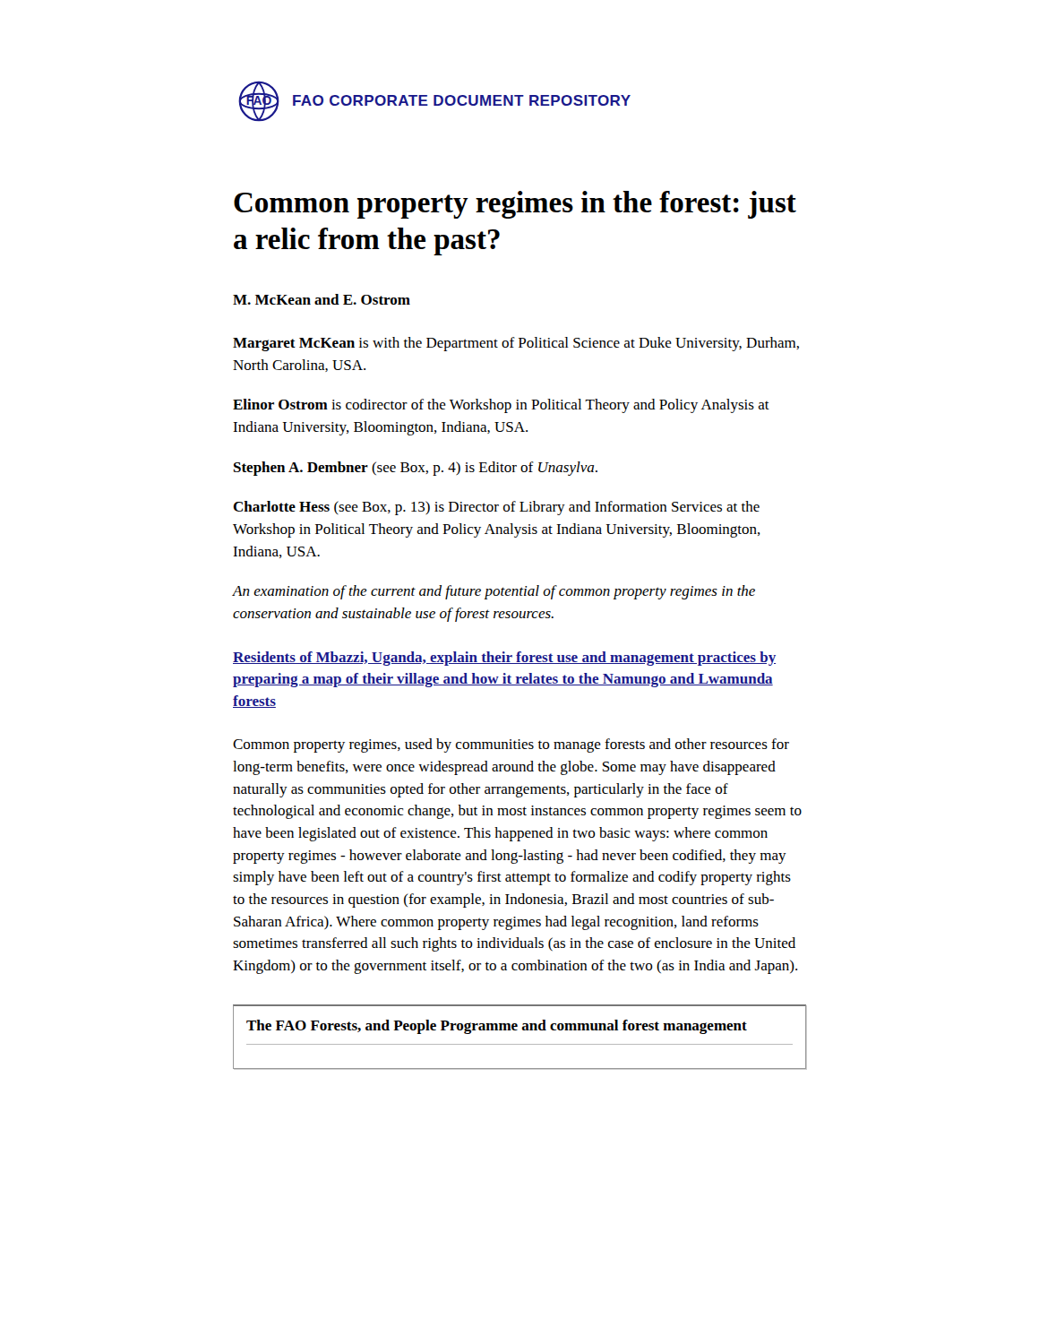FAO FAO CORPORATE DOCUMENT REPOSITORY
Common property regimes in the forest: just a relic from the past?
M. McKean and E. Ostrom
Margaret McKean is with the Department of Political Science at Duke University, Durham, North Carolina, USA.
Elinor Ostrom is codirector of the Workshop in Political Theory and Policy Analysis at Indiana University, Bloomington, Indiana, USA.
Stephen A. Dembner (see Box, p. 4) is Editor of Unasylva.
Charlotte Hess (see Box, p. 13) is Director of Library and Information Services at the Workshop in Political Theory and Policy Analysis at Indiana University, Bloomington, Indiana, USA.
An examination of the current and future potential of common property regimes in the conservation and sustainable use of forest resources.
Residents of Mbazzi, Uganda, explain their forest use and management practices by preparing a map of their village and how it relates to the Namungo and Lwamunda forests
Common property regimes, used by communities to manage forests and other resources for long-term benefits, were once widespread around the globe. Some may have disappeared naturally as communities opted for other arrangements, particularly in the face of technological and economic change, but in most instances common property regimes seem to have been legislated out of existence. This happened in two basic ways: where common property regimes - however elaborate and long-lasting - had never been codified, they may simply have been left out of a country's first attempt to formalize and codify property rights to the resources in question (for example, in Indonesia, Brazil and most countries of sub-Saharan Africa). Where common property regimes had legal recognition, land reforms sometimes transferred all such rights to individuals (as in the case of enclosure in the United Kingdom) or to the government itself, or to a combination of the two (as in India and Japan).
The FAO Forests, and People Programme and communal forest management